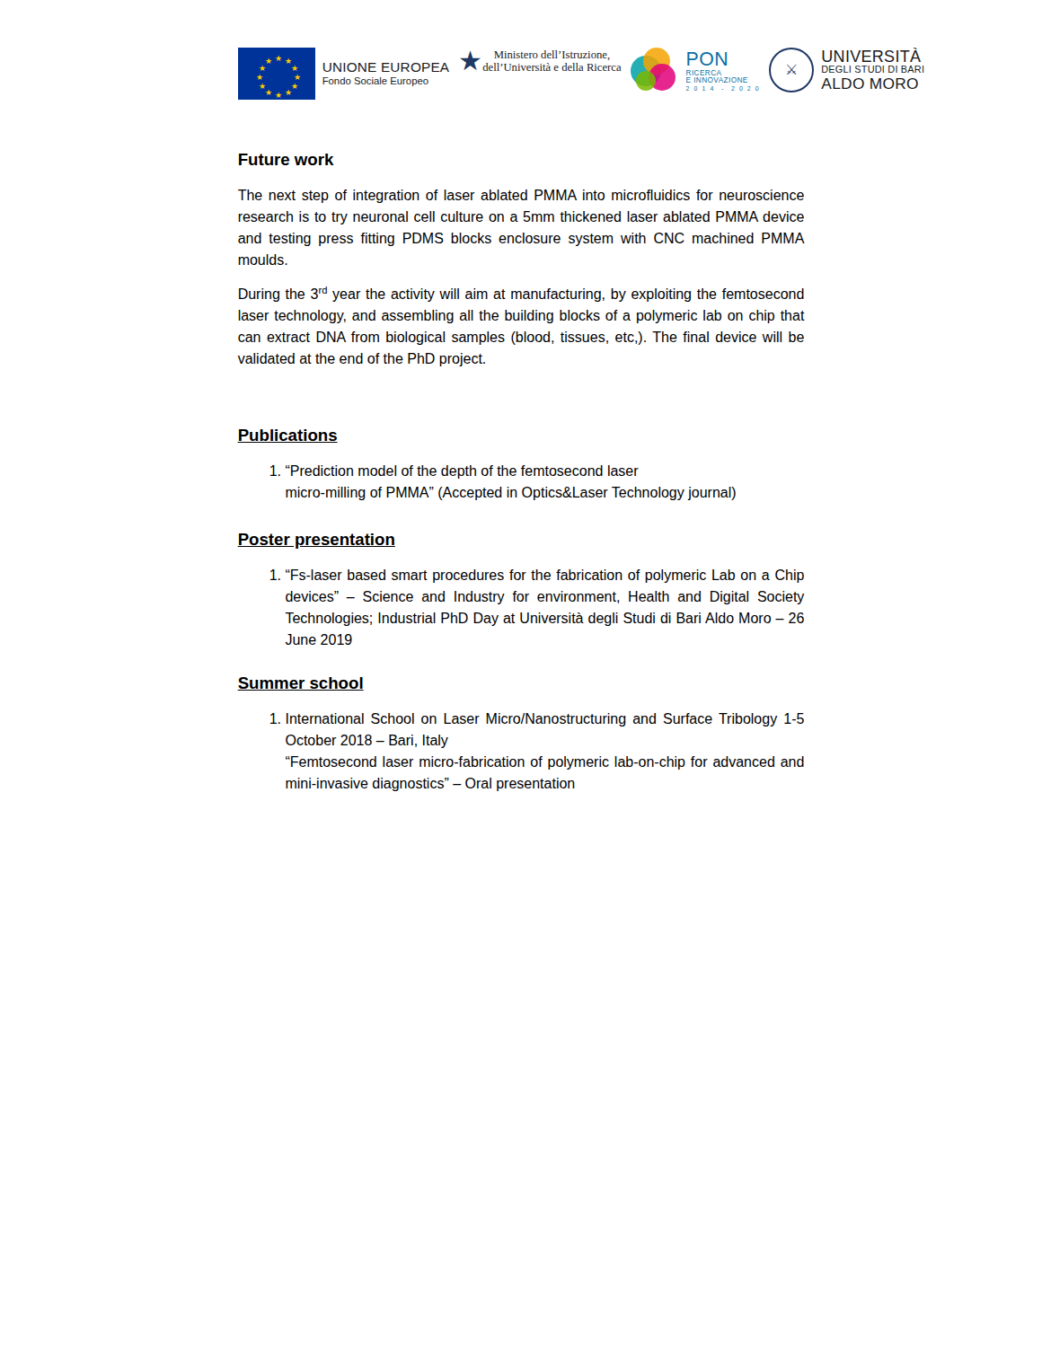★ ★ ★ ★ ★ ★ ★ ★ ★ ★ ★ ★
UNIONE EUROPEA
Fondo Sociale Europeo
★
Ministero dell’Istruzione,
dell’Università e della Ricerca
PON
RICERCA
E INNOVAZIONE
2 0 1 4 - 2 0 2 0
⚔
UNIVERSITÀ
DEGLI STUDI DI BARI
ALDO MORO
Future work
The next step of integration of laser ablated PMMA into microfluidics for neuroscience research is to try neuronal cell culture on a 5mm thickened laser ablated PMMA device and testing press fitting PDMS blocks enclosure system with CNC machined PMMA moulds.
During the 3rd year the activity will aim at manufacturing, by exploiting the femtosecond laser technology, and assembling all the building blocks of a polymeric lab on chip that can extract DNA from biological samples (blood, tissues, etc,). The final device will be validated at the end of the PhD project.
Publications
“Prediction model of the depth of the femtosecond laser
micro-milling of PMMA” (Accepted in Optics&Laser Technology journal)
Poster presentation
“Fs-laser based smart procedures for the fabrication of polymeric Lab on a Chip devices” – Science and Industry for environment, Health and Digital Society Technologies; Industrial PhD Day at Università degli Studi di Bari Aldo Moro – 26 June 2019
Summer school
International School on Laser Micro/Nanostructuring and Surface Tribology 1-5 October 2018 – Bari, Italy
“Femtosecond laser micro-fabrication of polymeric lab-on-chip for advanced and mini-invasive diagnostics” – Oral presentation